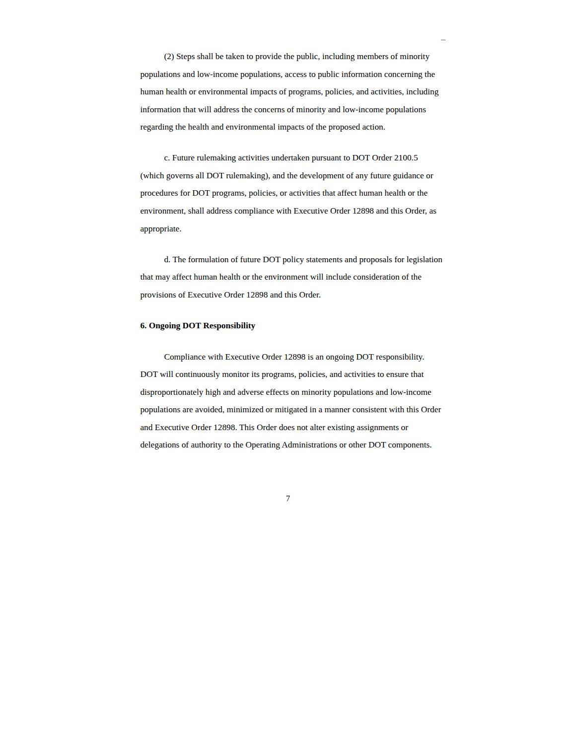–
(2) Steps shall be taken to provide the public, including members of minority populations and low-income populations, access to public information concerning the human health or environmental impacts of programs, policies, and activities, including information that will address the concerns of minority and low-income populations regarding the health and environmental impacts of the proposed action.
c. Future rulemaking activities undertaken pursuant to DOT Order 2100.5 (which governs all DOT rulemaking), and the development of any future guidance or procedures for DOT programs, policies, or activities that affect human health or the environment, shall address compliance with Executive Order 12898 and this Order, as appropriate.
d. The formulation of future DOT policy statements and proposals for legislation that may affect human health or the environment will include consideration of the provisions of Executive Order 12898 and this Order.
6. Ongoing DOT Responsibility
Compliance with Executive Order 12898 is an ongoing DOT responsibility. DOT will continuously monitor its programs, policies, and activities to ensure that disproportionately high and adverse effects on minority populations and low-income populations are avoided, minimized or mitigated in a manner consistent with this Order and Executive Order 12898. This Order does not alter existing assignments or delegations of authority to the Operating Administrations or other DOT components.
7